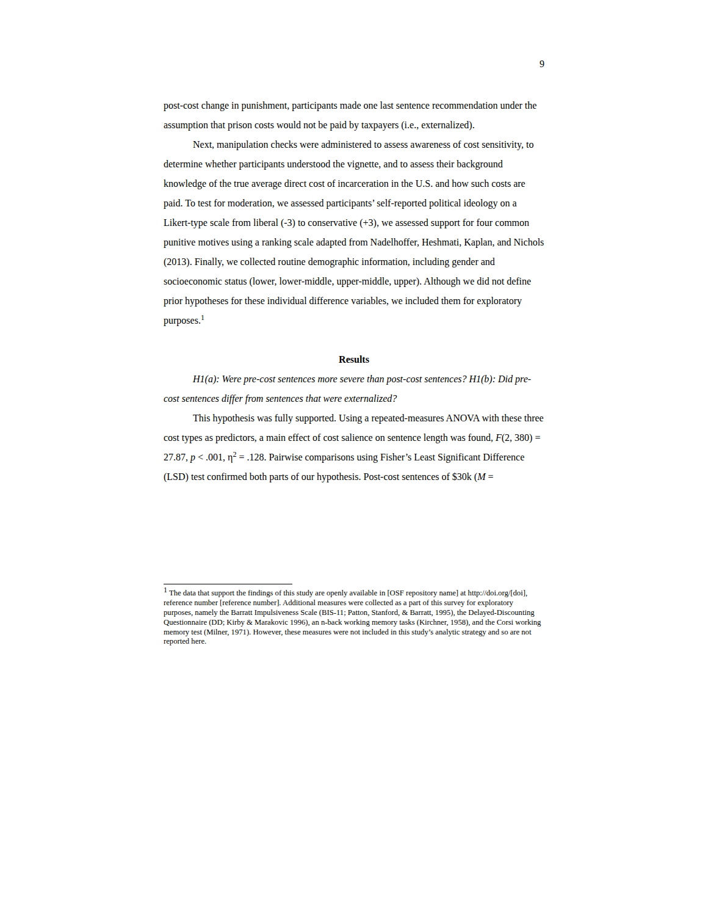9
post-cost change in punishment, participants made one last sentence recommendation under the assumption that prison costs would not be paid by taxpayers (i.e., externalized).
Next, manipulation checks were administered to assess awareness of cost sensitivity, to determine whether participants understood the vignette, and to assess their background knowledge of the true average direct cost of incarceration in the U.S. and how such costs are paid. To test for moderation, we assessed participants’ self-reported political ideology on a Likert-type scale from liberal (-3) to conservative (+3), we assessed support for four common punitive motives using a ranking scale adapted from Nadelhoffer, Heshmati, Kaplan, and Nichols (2013). Finally, we collected routine demographic information, including gender and socioeconomic status (lower, lower-middle, upper-middle, upper). Although we did not define prior hypotheses for these individual difference variables, we included them for exploratory purposes.1
Results
H1(a): Were pre-cost sentences more severe than post-cost sentences? H1(b): Did pre-cost sentences differ from sentences that were externalized?
This hypothesis was fully supported. Using a repeated-measures ANOVA with these three cost types as predictors, a main effect of cost salience on sentence length was found, F(2, 380) = 27.87, p < .001, η2 = .128. Pairwise comparisons using Fisher’s Least Significant Difference (LSD) test confirmed both parts of our hypothesis. Post-cost sentences of $30k (M =
1 The data that support the findings of this study are openly available in [OSF repository name] at http://doi.org/[doi], reference number [reference number]. Additional measures were collected as a part of this survey for exploratory purposes, namely the Barratt Impulsiveness Scale (BIS-11; Patton, Stanford, & Barratt, 1995), the Delayed-Discounting Questionnaire (DD; Kirby & Marakovic 1996), an n-back working memory tasks (Kirchner, 1958), and the Corsi working memory test (Milner, 1971). However, these measures were not included in this study’s analytic strategy and so are not reported here.